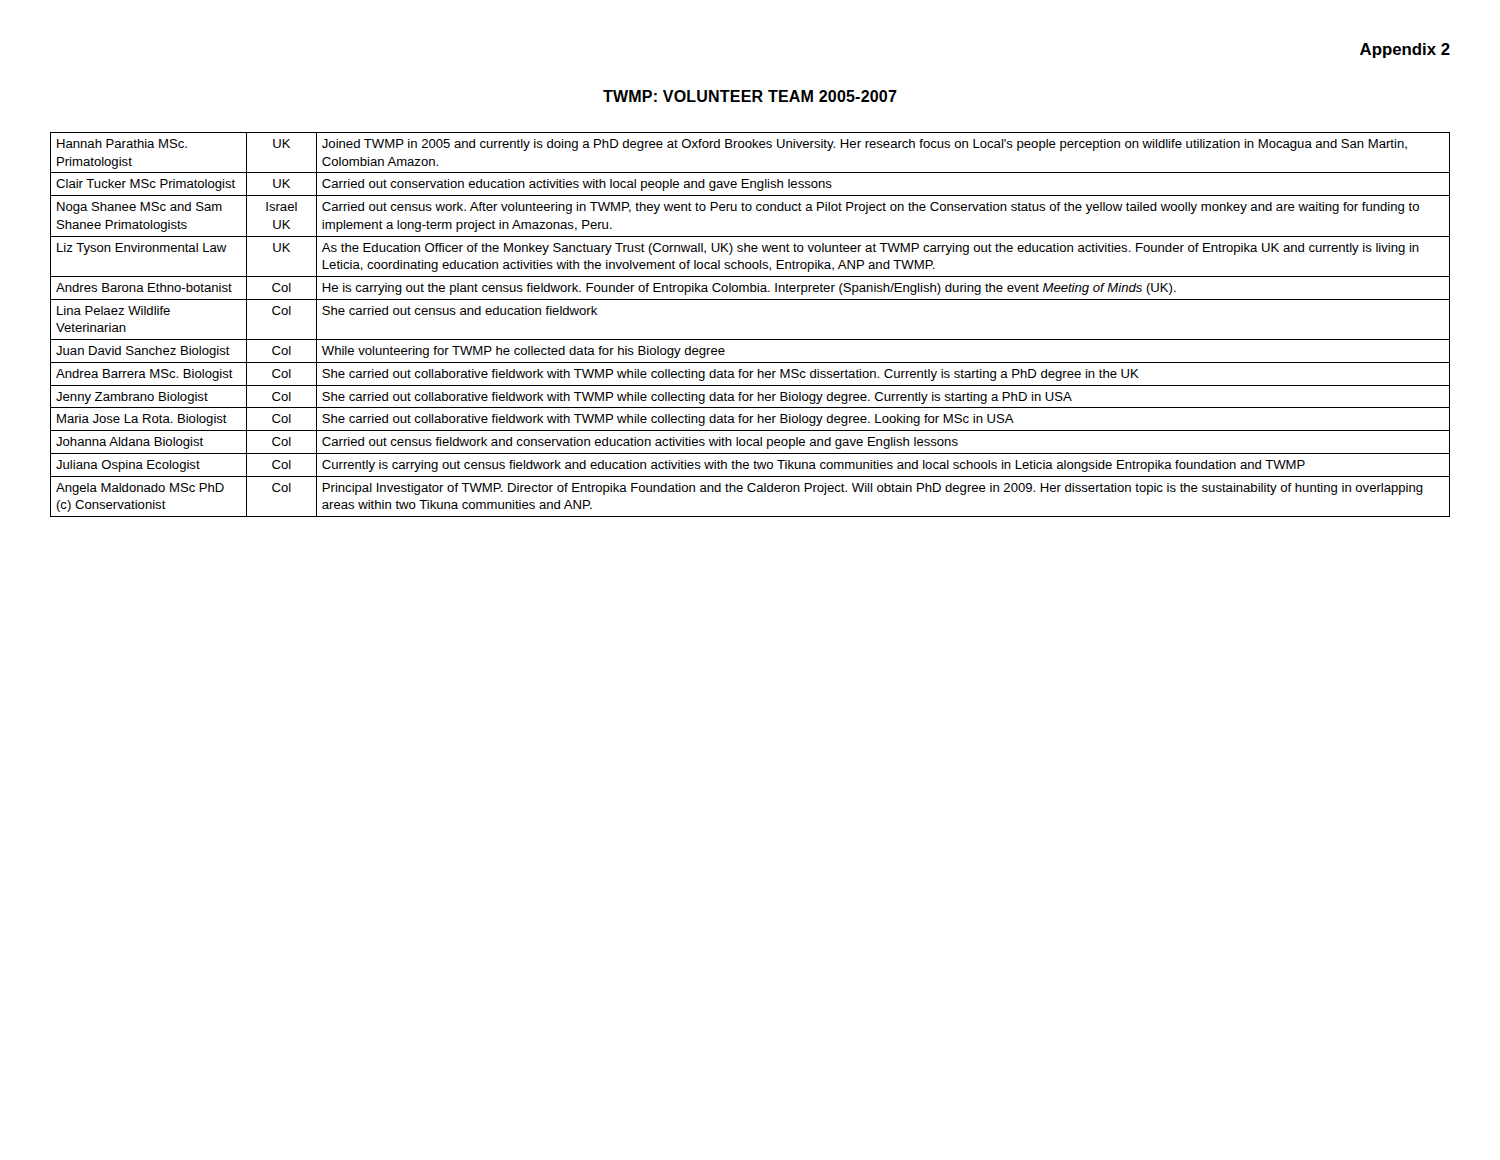Appendix 2
TWMP: VOLUNTEER TEAM 2005-2007
| Hannah Parathia MSc. Primatologist | UK | Joined TWMP in 2005 and currently is doing a PhD degree at Oxford Brookes University. Her research focus on Local's people perception on wildlife utilization in Mocagua and San Martin, Colombian Amazon. |
| Clair Tucker MSc Primatologist | UK | Carried out conservation education activities with local people and gave English lessons |
| Noga Shanee MSc and Sam Shanee Primatologists | Israel UK | Carried out census work. After volunteering in TWMP, they went to Peru to conduct a Pilot Project on the Conservation status of the yellow tailed woolly monkey and are waiting for funding to implement a long-term project in Amazonas, Peru. |
| Liz Tyson Environmental Law | UK | As the Education Officer of the Monkey Sanctuary Trust (Cornwall, UK) she went to volunteer at TWMP carrying out the education activities. Founder of Entropika UK and currently is living in Leticia, coordinating education activities with the involvement of local schools, Entropika, ANP and TWMP. |
| Andres Barona Ethno-botanist | Col | He is carrying out the plant census fieldwork. Founder of Entropika Colombia. Interpreter (Spanish/English) during the event Meeting of Minds (UK). |
| Lina Pelaez Wildlife Veterinarian | Col | She carried out census and education fieldwork |
| Juan David Sanchez Biologist | Col | While volunteering for TWMP he collected data for his Biology degree |
| Andrea Barrera MSc. Biologist | Col | She carried out collaborative fieldwork with TWMP while collecting data for her MSc dissertation. Currently is starting a PhD degree in the UK |
| Jenny Zambrano Biologist | Col | She carried out collaborative fieldwork with TWMP while collecting data for her Biology degree. Currently is starting a PhD in USA |
| Maria Jose La Rota. Biologist | Col | She carried out collaborative fieldwork with TWMP while collecting data for her Biology degree. Looking for MSc in USA |
| Johanna Aldana Biologist | Col | Carried out census fieldwork and conservation education activities with local people and gave English lessons |
| Juliana Ospina Ecologist | Col | Currently is carrying out census fieldwork and education activities with the two Tikuna communities and local schools in Leticia alongside Entropika foundation and TWMP |
| Angela Maldonado MSc PhD (c) Conservationist | Col | Principal Investigator of TWMP. Director of Entropika Foundation and the Calderon Project. Will obtain PhD degree in 2009. Her dissertation topic is the sustainability of hunting in overlapping areas within two Tikuna communities and ANP. |